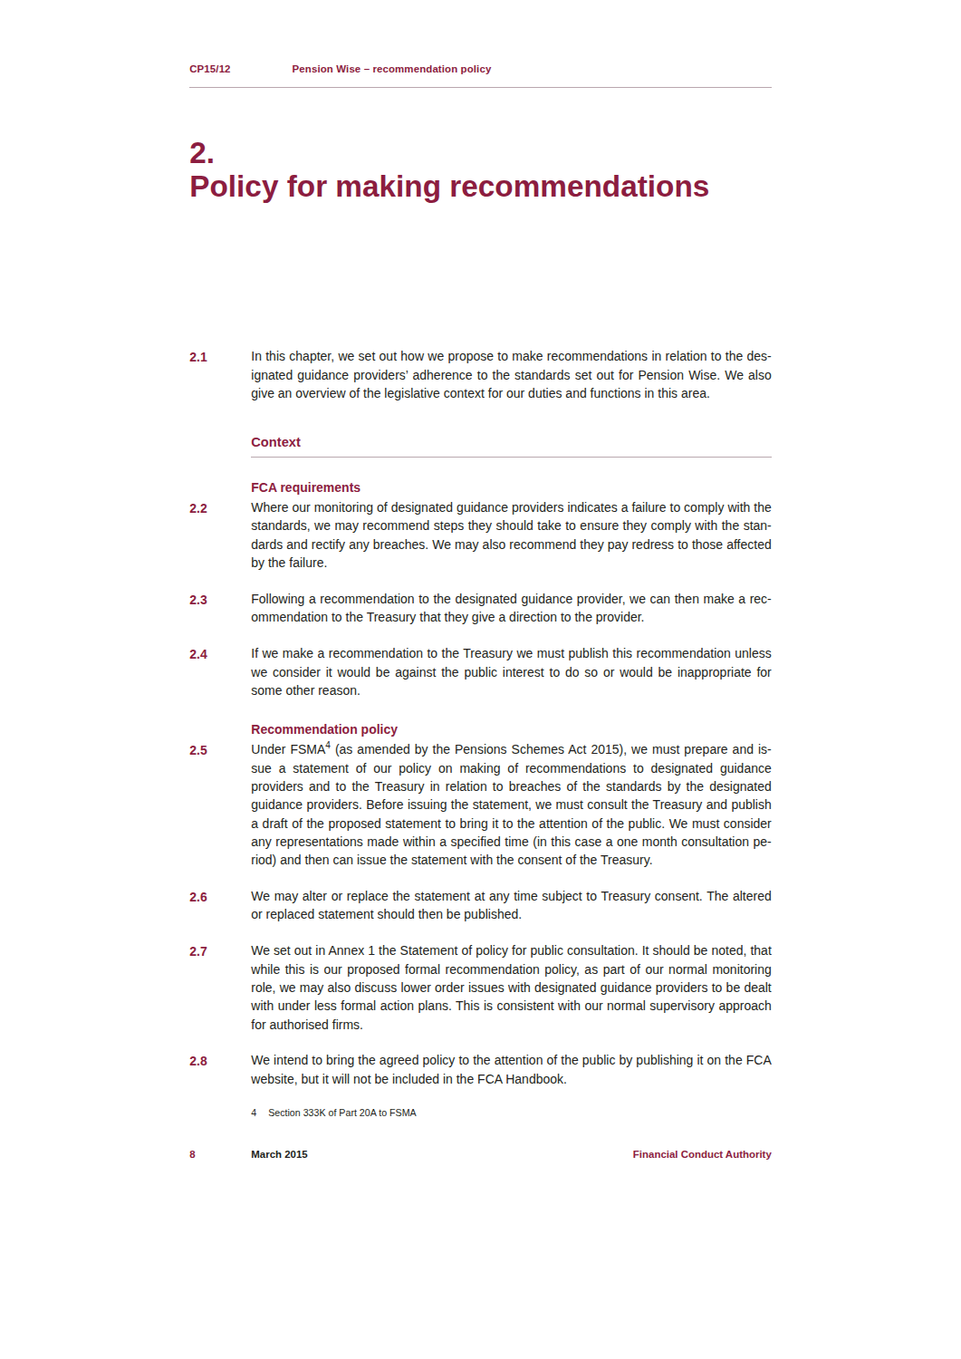CP15/12
Pension Wise – recommendation policy
2. Policy for making recommendations
2.1
In this chapter, we set out how we propose to make recommendations in relation to the designated guidance providers’ adherence to the standards set out for Pension Wise. We also give an overview of the legislative context for our duties and functions in this area.
Context
FCA requirements
2.2
Where our monitoring of designated guidance providers indicates a failure to comply with the standards, we may recommend steps they should take to ensure they comply with the standards and rectify any breaches. We may also recommend they pay redress to those affected by the failure.
2.3
Following a recommendation to the designated guidance provider, we can then make a recommendation to the Treasury that they give a direction to the provider.
2.4
If we make a recommendation to the Treasury we must publish this recommendation unless we consider it would be against the public interest to do so or would be inappropriate for some other reason.
Recommendation policy
2.5
Under FSMA4 (as amended by the Pensions Schemes Act 2015), we must prepare and issue a statement of our policy on making of recommendations to designated guidance providers and to the Treasury in relation to breaches of the standards by the designated guidance providers. Before issuing the statement, we must consult the Treasury and publish a draft of the proposed statement to bring it to the attention of the public. We must consider any representations made within a specified time (in this case a one month consultation period) and then can issue the statement with the consent of the Treasury.
2.6
We may alter or replace the statement at any time subject to Treasury consent. The altered or replaced statement should then be published.
2.7
We set out in Annex 1 the Statement of policy for public consultation. It should be noted, that while this is our proposed formal recommendation policy, as part of our normal monitoring role, we may also discuss lower order issues with designated guidance providers to be dealt with under less formal action plans. This is consistent with our normal supervisory approach for authorised firms.
2.8
We intend to bring the agreed policy to the attention of the public by publishing it on the FCA website, but it will not be included in the FCA Handbook.
4
Section 333K of Part 20A to FSMA
8
March 2015
Financial Conduct Authority